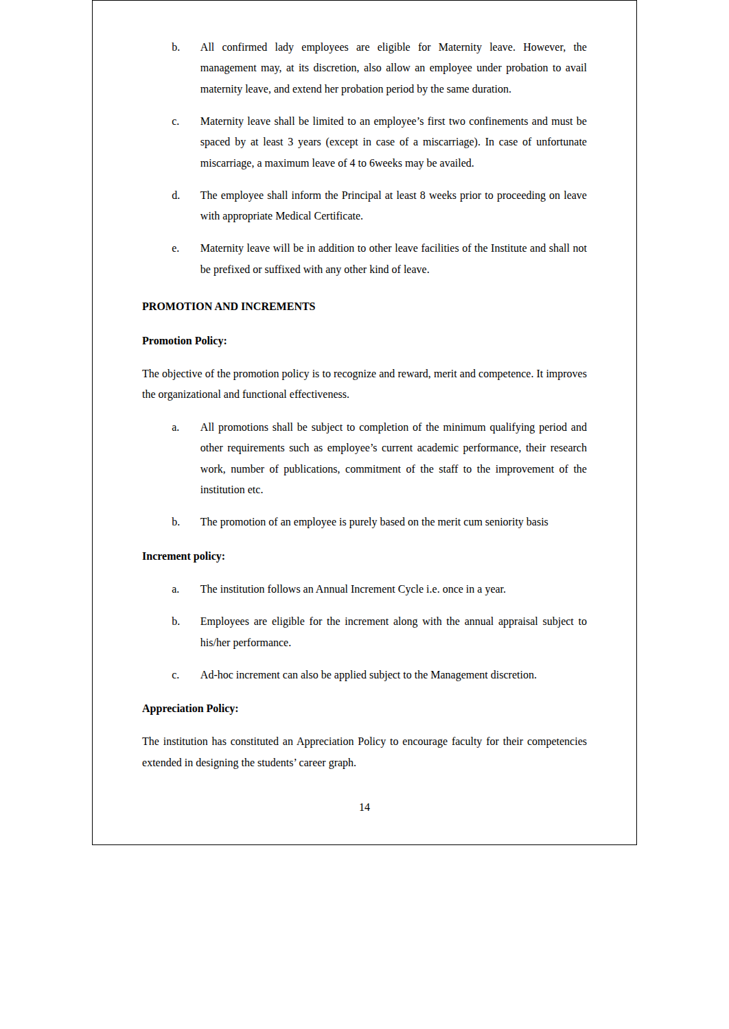b. All confirmed lady employees are eligible for Maternity leave. However, the management may, at its discretion, also allow an employee under probation to avail maternity leave, and extend her probation period by the same duration.
c. Maternity leave shall be limited to an employee’s first two confinements and must be spaced by at least 3 years (except in case of a miscarriage). In case of unfortunate miscarriage, a maximum leave of 4 to 6weeks may be availed.
d. The employee shall inform the Principal at least 8 weeks prior to proceeding on leave with appropriate Medical Certificate.
e. Maternity leave will be in addition to other leave facilities of the Institute and shall not be prefixed or suffixed with any other kind of leave.
PROMOTION AND INCREMENTS
Promotion Policy:
The objective of the promotion policy is to recognize and reward, merit and competence. It improves the organizational and functional effectiveness.
a. All promotions shall be subject to completion of the minimum qualifying period and other requirements such as employee’s current academic performance, their research work, number of publications, commitment of the staff to the improvement of the institution etc.
b. The promotion of an employee is purely based on the merit cum seniority basis
Increment policy:
a. The institution follows an Annual Increment Cycle i.e. once in a year.
b. Employees are eligible for the increment along with the annual appraisal subject to his/her performance.
c. Ad-hoc increment can also be applied subject to the Management discretion.
Appreciation Policy:
The institution has constituted an Appreciation Policy to encourage faculty for their competencies extended in designing the students’ career graph.
14